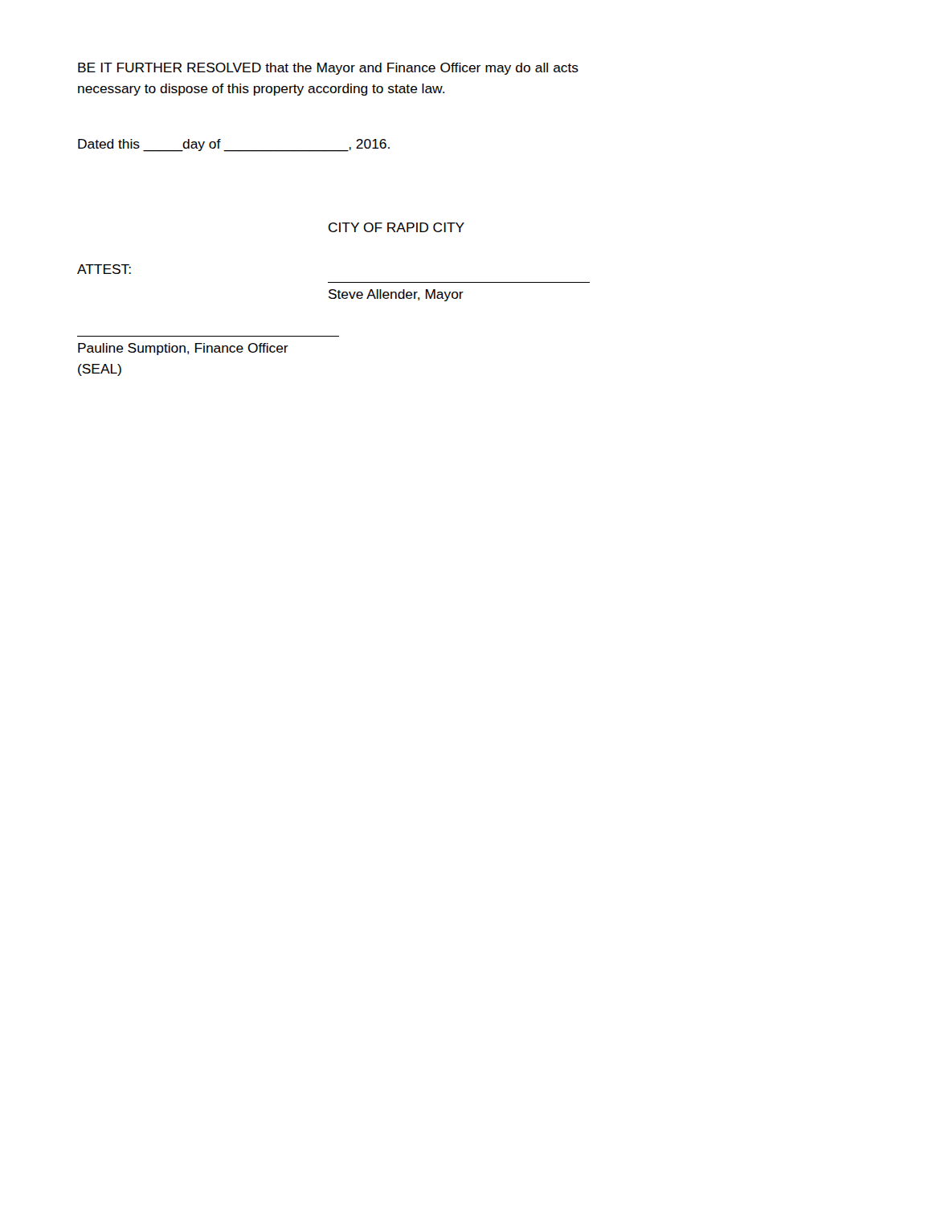BE IT FURTHER RESOLVED that the Mayor and Finance Officer may do all acts necessary to dispose of this property according to state law.
Dated this _____day of ________________, 2016.
CITY OF RAPID CITY
ATTEST:
Steve Allender, Mayor
Pauline Sumption, Finance Officer
(SEAL)